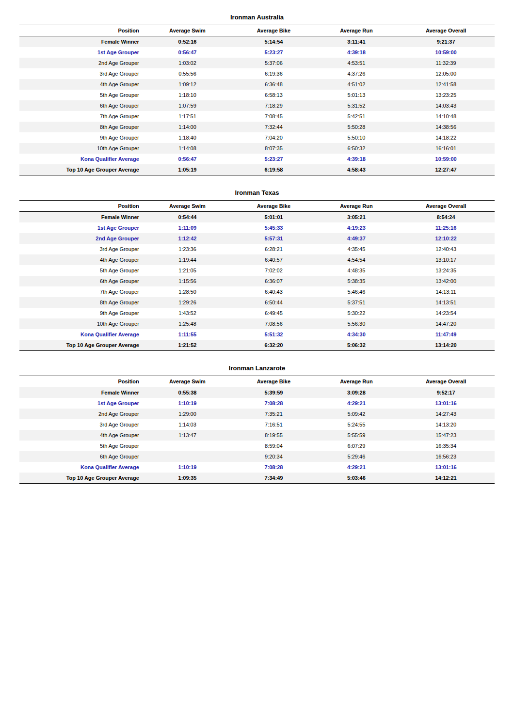Ironman Australia
| Position | Average Swim | Average Bike | Average Run | Average Overall |
| --- | --- | --- | --- | --- |
| Female Winner | 0:52:16 | 5:14:54 | 3:11:41 | 9:21:37 |
| 1st Age Grouper | 0:56:47 | 5:23:27 | 4:39:18 | 10:59:00 |
| 2nd Age Grouper | 1:03:02 | 5:37:06 | 4:53:51 | 11:32:39 |
| 3rd Age Grouper | 0:55:56 | 6:19:36 | 4:37:26 | 12:05:00 |
| 4th Age Grouper | 1:09:12 | 6:36:48 | 4:51:02 | 12:41:58 |
| 5th Age Grouper | 1:18:10 | 6:58:13 | 5:01:13 | 13:23:25 |
| 6th Age Grouper | 1:07:59 | 7:18:29 | 5:31:52 | 14:03:43 |
| 7th Age Grouper | 1:17:51 | 7:08:45 | 5:42:51 | 14:10:48 |
| 8th Age Grouper | 1:14:00 | 7:32:44 | 5:50:28 | 14:38:56 |
| 9th Age Grouper | 1:18:40 | 7:04:20 | 5:50:10 | 14:18:22 |
| 10th Age Grouper | 1:14:08 | 8:07:35 | 6:50:32 | 16:16:01 |
| Kona Qualifier Average | 0:56:47 | 5:23:27 | 4:39:18 | 10:59:00 |
| Top 10 Age Grouper Average | 1:05:19 | 6:19:58 | 4:58:43 | 12:27:47 |
Ironman Texas
| Position | Average Swim | Average Bike | Average Run | Average Overall |
| --- | --- | --- | --- | --- |
| Female Winner | 0:54:44 | 5:01:01 | 3:05:21 | 8:54:24 |
| 1st Age Grouper | 1:11:09 | 5:45:33 | 4:19:23 | 11:25:16 |
| 2nd Age Grouper | 1:12:42 | 5:57:31 | 4:49:37 | 12:10:22 |
| 3rd Age Grouper | 1:23:36 | 6:28:21 | 4:35:45 | 12:40:43 |
| 4th Age Grouper | 1:19:44 | 6:40:57 | 4:54:54 | 13:10:17 |
| 5th Age Grouper | 1:21:05 | 7:02:02 | 4:48:35 | 13:24:35 |
| 6th Age Grouper | 1:15:56 | 6:36:07 | 5:38:35 | 13:42:00 |
| 7th Age Grouper | 1:28:50 | 6:40:43 | 5:46:46 | 14:13:11 |
| 8th Age Grouper | 1:29:26 | 6:50:44 | 5:37:51 | 14:13:51 |
| 9th Age Grouper | 1:43:52 | 6:49:45 | 5:30:22 | 14:23:54 |
| 10th Age Grouper | 1:25:48 | 7:08:56 | 5:56:30 | 14:47:20 |
| Kona Qualifier Average | 1:11:55 | 5:51:32 | 4:34:30 | 11:47:49 |
| Top 10 Age Grouper Average | 1:21:52 | 6:32:20 | 5:06:32 | 13:14:20 |
Ironman Lanzarote
| Position | Average Swim | Average Bike | Average Run | Average Overall |
| --- | --- | --- | --- | --- |
| Female Winner | 0:55:38 | 5:39:59 | 3:09:28 | 9:52:17 |
| 1st Age Grouper | 1:10:19 | 7:08:28 | 4:29:21 | 13:01:16 |
| 2nd Age Grouper | 1:29:00 | 7:35:21 | 5:09:42 | 14:27:43 |
| 3rd Age Grouper | 1:14:03 | 7:16:51 | 5:24:55 | 14:13:20 |
| 4th Age Grouper | 1:13:47 | 8:19:55 | 5:55:59 | 15:47:23 |
| 5th Age Grouper | | 8:59:04 | 6:07:29 | 16:35:34 |
| 6th Age Grouper | | 9:20:34 | 5:29:46 | 16:56:23 |
| Kona Qualifier Average | 1:10:19 | 7:08:28 | 4:29:21 | 13:01:16 |
| Top 10 Age Grouper Average | 1:09:35 | 7:34:49 | 5:03:46 | 14:12:21 |